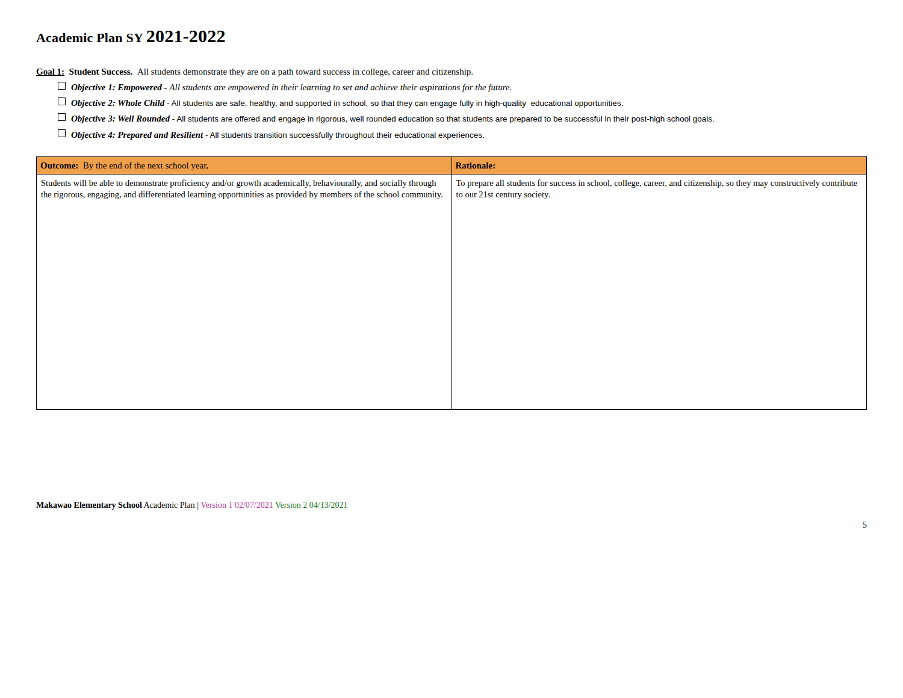Academic Plan SY 2021-2022
Goal 1: Student Success. All students demonstrate they are on a path toward success in college, career and citizenship.
Objective 1: Empowered - All students are empowered in their learning to set and achieve their aspirations for the future.
Objective 2: Whole Child - All students are safe, healthy, and supported in school, so that they can engage fully in high-quality educational opportunities.
Objective 3: Well Rounded - All students are offered and engage in rigorous, well rounded education so that students are prepared to be successful in their post-high school goals.
Objective 4: Prepared and Resilient - All students transition successfully throughout their educational experiences.
| Outcome: By the end of the next school year, | Rationale: |
| --- | --- |
| Students will be able to demonstrate proficiency and/or growth academically, behaviourally, and socially through the rigorous, engaging, and differentiated learning opportunities as provided by members of the school community. | To prepare all students for success in school, college, career, and citizenship, so they may constructively contribute to our 21st century society. |
Makawao Elementary School Academic Plan | Version 1 02/07/2021 Version 2 04/13/2021
5